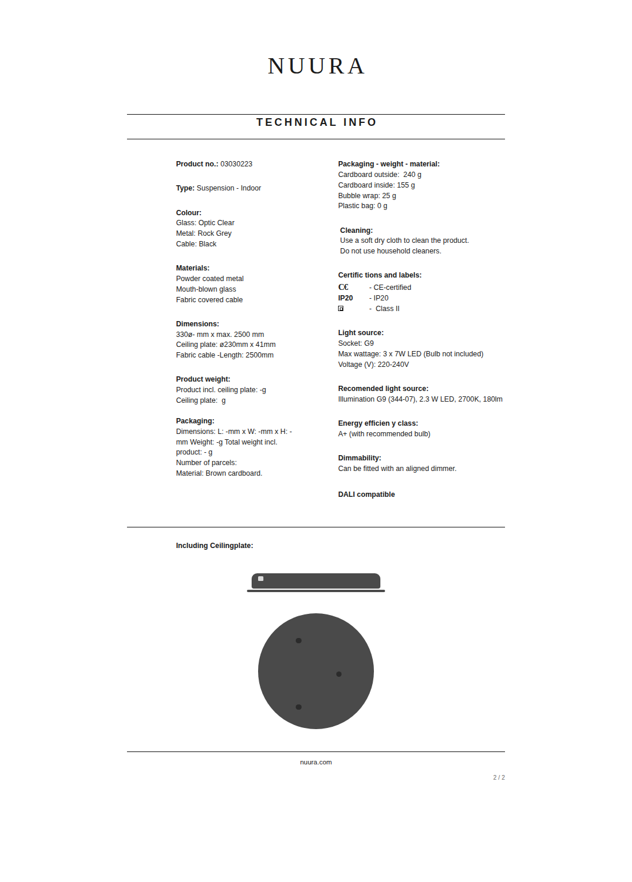NUURA
TECHNICAL INFO
Product no.: 03030223
Type: Suspension - Indoor
Colour:
Glass: Optic Clear
Metal: Rock Grey
Cable: Black
Materials:
Powder coated metal
Mouth-blown glass
Fabric covered cable
Dimensions:
330ø- mm x max. 2500 mm
Ceiling plate: ø230mm x 41mm
Fabric cable -Length: 2500mm
Product weight:
Product incl. ceiling plate: -g
Ceiling plate: g
Packaging:
Dimensions: L: -mm x W: -mm x H: -mm Weight: -g Total weight incl. product: - g
Number of parcels:
Material: Brown cardboard.
Packaging - weight - material:
Cardboard outside: 240 g
Cardboard inside: 155 g
Bubble wrap: 25 g
Plastic bag: 0 g
Cleaning:
Use a soft dry cloth to clean the product.
Do not use household cleaners.
Certific tions and labels:
C€ - CE-certified
IP20 - IP20
- Class II
Light source:
Socket: G9
Max wattage: 3 x 7W LED (Bulb not included)
Voltage (V): 220-240V
Recomended light source:
Illumination G9 (344-07), 2.3 W LED, 2700K, 180lm
Energy efficien y class:
A+ (with recommended bulb)
Dimmability:
Can be fitted with an aligned dimmer.
DALI compatible
Including Ceilingplate:
nuura.com
2 / 2